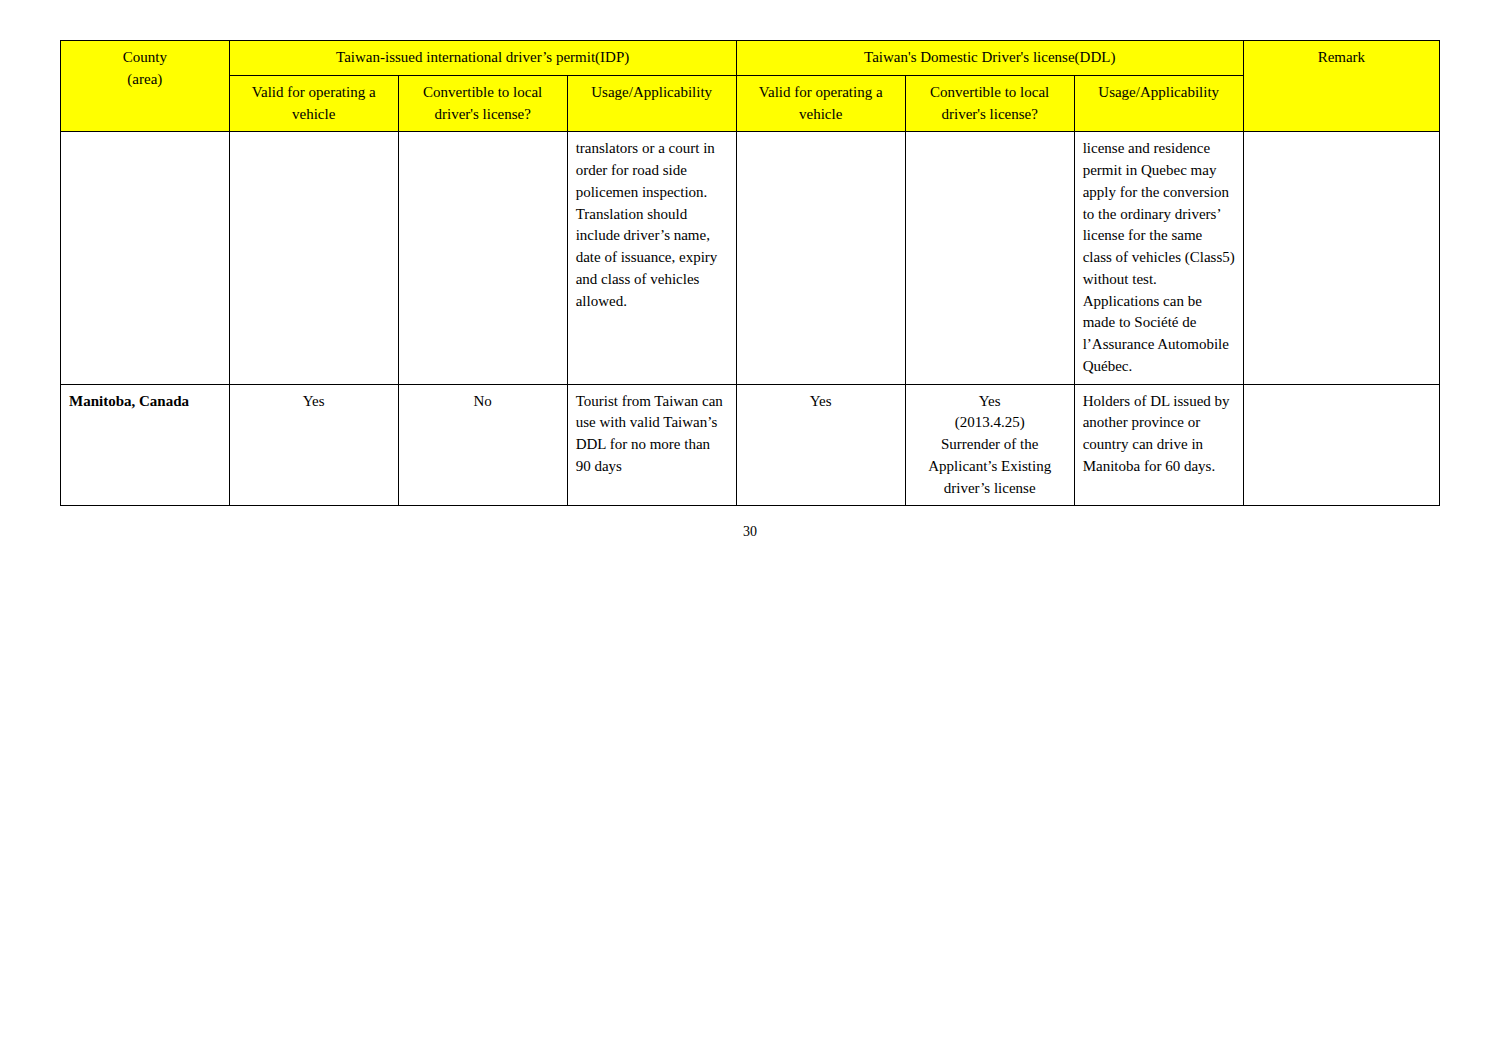| County (area) | Taiwan-issued international driver’s permit(IDP) | Taiwan's Domestic Driver's license(DDL) | Remark |
| --- | --- | --- | --- |
| Valid for operating a vehicle | Convertible to local driver's license? | Usage/Applicability | Valid for operating a vehicle | Convertible to local driver's license? | Usage/Applicability |
| | | | translators or a court in order for road side policemen inspection. Translation should include driver’s name, date of issuance, expiry and class of vehicles allowed. | | | license and residence permit in Quebec may apply for the conversion to the ordinary drivers’ license for the same class of vehicles (Class5) without test. Applications can be made to Société de l’Assurance Automobile Québec. | |
| Manitoba, Canada | Yes | No | Tourist from Taiwan can use with valid Taiwan’s DDL for no more than 90 days | Yes | Yes (2013.4.25) Surrender of the Applicant’s Existing driver’s license | Holders of DL issued by another province or country can drive in Manitoba for 60 days. | |
30